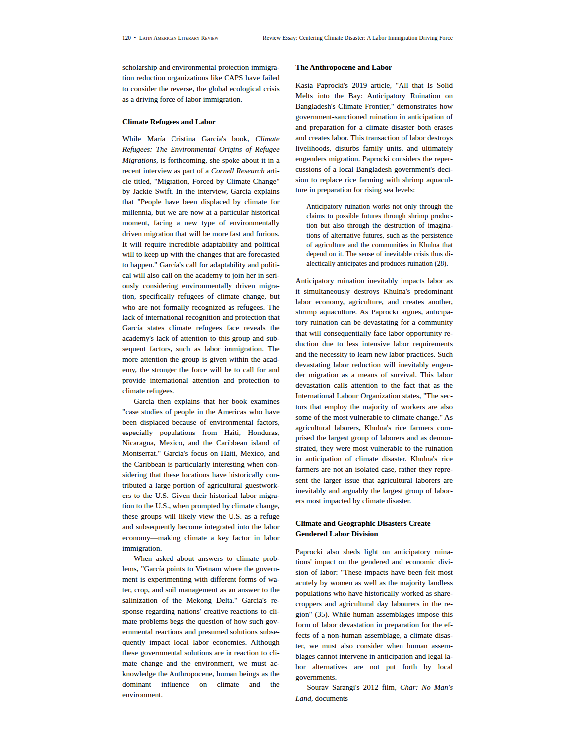120 • Latin American Literary Review
Review Essay: Centering Climate Disaster: A Labor Immigration Driving Force
scholarship and environmental protection immigration reduction organizations like CAPS have failed to consider the reverse, the global ecological crisis as a driving force of labor immigration.
Climate Refugees and Labor
While María Cristina García's book, Climate Refugees: The Environmental Origins of Refugee Migrations, is forthcoming, she spoke about it in a recent interview as part of a Cornell Research article titled, "Migration, Forced by Climate Change" by Jackie Swift. In the interview, García explains that "People have been displaced by climate for millennia, but we are now at a particular historical moment, facing a new type of environmentally driven migration that will be more fast and furious. It will require incredible adaptability and political will to keep up with the changes that are forecasted to happen." García's call for adaptability and political will also call on the academy to join her in seriously considering environmentally driven migration, specifically refugees of climate change, but who are not formally recognized as refugees. The lack of international recognition and protection that García states climate refugees face reveals the academy's lack of attention to this group and subsequent factors, such as labor immigration. The more attention the group is given within the academy, the stronger the force will be to call for and provide international attention and protection to climate refugees.
García then explains that her book examines "case studies of people in the Americas who have been displaced because of environmental factors, especially populations from Haiti, Honduras, Nicaragua, Mexico, and the Caribbean island of Montserrat." García's focus on Haiti, Mexico, and the Caribbean is particularly interesting when considering that these locations have historically contributed a large portion of agricultural guestworkers to the U.S. Given their historical labor migration to the U.S., when prompted by climate change, these groups will likely view the U.S. as a refuge and subsequently become integrated into the labor economy—making climate a key factor in labor immigration.
When asked about answers to climate problems, "García points to Vietnam where the government is experimenting with different forms of water, crop, and soil management as an answer to the salinization of the Mekong Delta." García's response regarding nations' creative reactions to climate problems begs the question of how such governmental reactions and presumed solutions subsequently impact local labor economies. Although these governmental solutions are in reaction to climate change and the environment, we must acknowledge the Anthropocene, human beings as the dominant influence on climate and the environment.
The Anthropocene and Labor
Kasia Paprocki's 2019 article, "All that Is Solid Melts into the Bay: Anticipatory Ruination on Bangladesh's Climate Frontier," demonstrates how government-sanctioned ruination in anticipation of and preparation for a climate disaster both erases and creates labor. This transaction of labor destroys livelihoods, disturbs family units, and ultimately engenders migration. Paprocki considers the repercussions of a local Bangladesh government's decision to replace rice farming with shrimp aquaculture in preparation for rising sea levels:
Anticipatory ruination works not only through the claims to possible futures through shrimp production but also through the destruction of imaginations of alternative futures, such as the persistence of agriculture and the communities in Khulna that depend on it. The sense of inevitable crisis thus dialectically anticipates and produces ruination (28).
Anticipatory ruination inevitably impacts labor as it simultaneously destroys Khulna's predominant labor economy, agriculture, and creates another, shrimp aquaculture. As Paprocki argues, anticipatory ruination can be devastating for a community that will consequentially face labor opportunity reduction due to less intensive labor requirements and the necessity to learn new labor practices. Such devastating labor reduction will inevitably engender migration as a means of survival. This labor devastation calls attention to the fact that as the International Labour Organization states, "The sectors that employ the majority of workers are also some of the most vulnerable to climate change." As agricultural laborers, Khulna's rice farmers comprised the largest group of laborers and as demonstrated, they were most vulnerable to the ruination in anticipation of climate disaster. Khulna's rice farmers are not an isolated case, rather they represent the larger issue that agricultural laborers are inevitably and arguably the largest group of laborers most impacted by climate disaster.
Climate and Geographic Disasters Create Gendered Labor Division
Paprocki also sheds light on anticipatory ruinations' impact on the gendered and economic division of labor: "These impacts have been felt most acutely by women as well as the majority landless populations who have historically worked as sharecroppers and agricultural day labourers in the region" (35). While human assemblages impose this form of labor devastation in preparation for the effects of a non-human assemblage, a climate disaster, we must also consider when human assemblages cannot intervene in anticipation and legal labor alternatives are not put forth by local governments.
Sourav Sarangi's 2012 film, Char: No Man's Land, documents